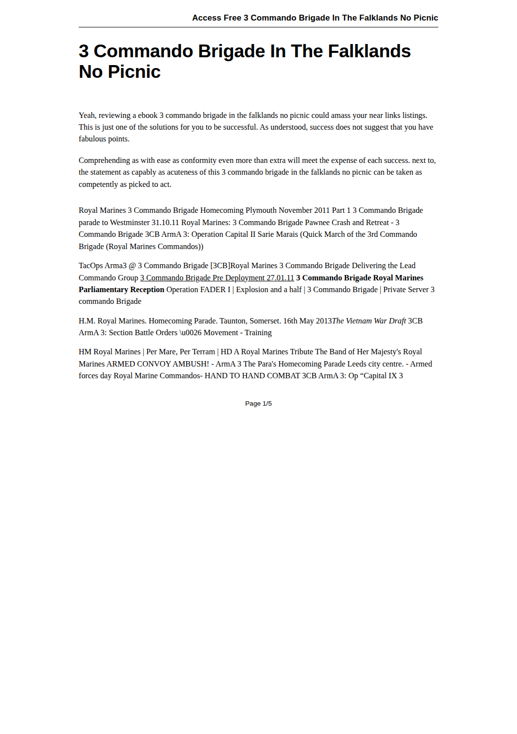Access Free 3 Commando Brigade In The Falklands No Picnic
3 Commando Brigade In The Falklands No Picnic
Yeah, reviewing a ebook 3 commando brigade in the falklands no picnic could amass your near links listings. This is just one of the solutions for you to be successful. As understood, success does not suggest that you have fabulous points.
Comprehending as with ease as conformity even more than extra will meet the expense of each success. next to, the statement as capably as acuteness of this 3 commando brigade in the falklands no picnic can be taken as competently as picked to act.
Royal Marines 3 Commando Brigade Homecoming Plymouth November 2011 Part 1 3 Commando Brigade parade to Westminster 31.10.11 Royal Marines: 3 Commando Brigade Pawnee Crash and Retreat - 3 Commando Brigade 3CB ArmA 3: Operation Capital II Sarie Marais (Quick March of the 3rd Commando Brigade (Royal Marines Commandos))
TacOps Arma3 @ 3 Commando Brigade [3CB]Royal Marines 3 Commando Brigade Delivering the Lead Commando Group 3 Commando Brigade Pre Deployment 27.01.11 3 Commando Brigade Royal Marines Parliamentary Reception Operation FADER I | Explosion and a half | 3 Commando Brigade | Private Server 3 commando Brigade
H.M. Royal Marines. Homecoming Parade. Taunton, Somerset. 16th May 2013The Vietnam War Draft 3CB ArmA 3: Section Battle Orders \u0026 Movement - Training
HM Royal Marines | Per Mare, Per Terram | HD A Royal Marines Tribute The Band of Her Majesty's Royal Marines ARMED CONVOY AMBUSH! - ArmA 3 The Para's Homecoming Parade Leeds city centre. - Armed forces day Royal Marine Commandos- HAND TO HAND COMBAT 3CB ArmA 3: Op “Capital IX 3
Page 1/5